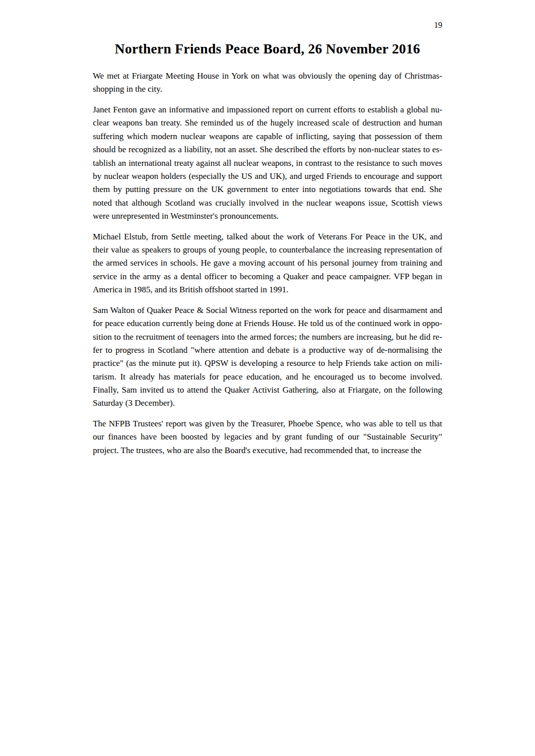19
Northern Friends Peace Board, 26 November 2016
We met at Friargate Meeting House in York on what was obviously the opening day of Christmas-shopping in the city.
Janet Fenton gave an informative and impassioned report on current efforts to establish a global nuclear weapons ban treaty. She reminded us of the hugely increased scale of destruction and human suffering which modern nuclear weapons are capable of inflicting, saying that possession of them should be recognized as a liability, not an asset. She described the efforts by non-nuclear states to establish an international treaty against all nuclear weapons, in contrast to the resistance to such moves by nuclear weapon holders (especially the US and UK), and urged Friends to encourage and support them by putting pressure on the UK government to enter into negotiations towards that end. She noted that although Scotland was crucially involved in the nuclear weapons issue, Scottish views were unrepresented in Westminster's pronouncements.
Michael Elstub, from Settle meeting, talked about the work of Veterans For Peace in the UK, and their value as speakers to groups of young people, to counterbalance the increasing representation of the armed services in schools. He gave a moving account of his personal journey from training and service in the army as a dental officer to becoming a Quaker and peace campaigner. VFP began in America in 1985, and its British offshoot started in 1991.
Sam Walton of Quaker Peace & Social Witness reported on the work for peace and disarmament and for peace education currently being done at Friends House. He told us of the continued work in opposition to the recruitment of teenagers into the armed forces; the numbers are increasing, but he did refer to progress in Scotland "where attention and debate is a productive way of de-normalising the practice" (as the minute put it). QPSW is developing a resource to help Friends take action on militarism. It already has materials for peace education, and he encouraged us to become involved. Finally, Sam invited us to attend the Quaker Activist Gathering, also at Friargate, on the following Saturday (3 December).
The NFPB Trustees' report was given by the Treasurer, Phoebe Spence, who was able to tell us that our finances have been boosted by legacies and by grant funding of our "Sustainable Security" project. The trustees, who are also the Board's executive, had recommended that, to increase the